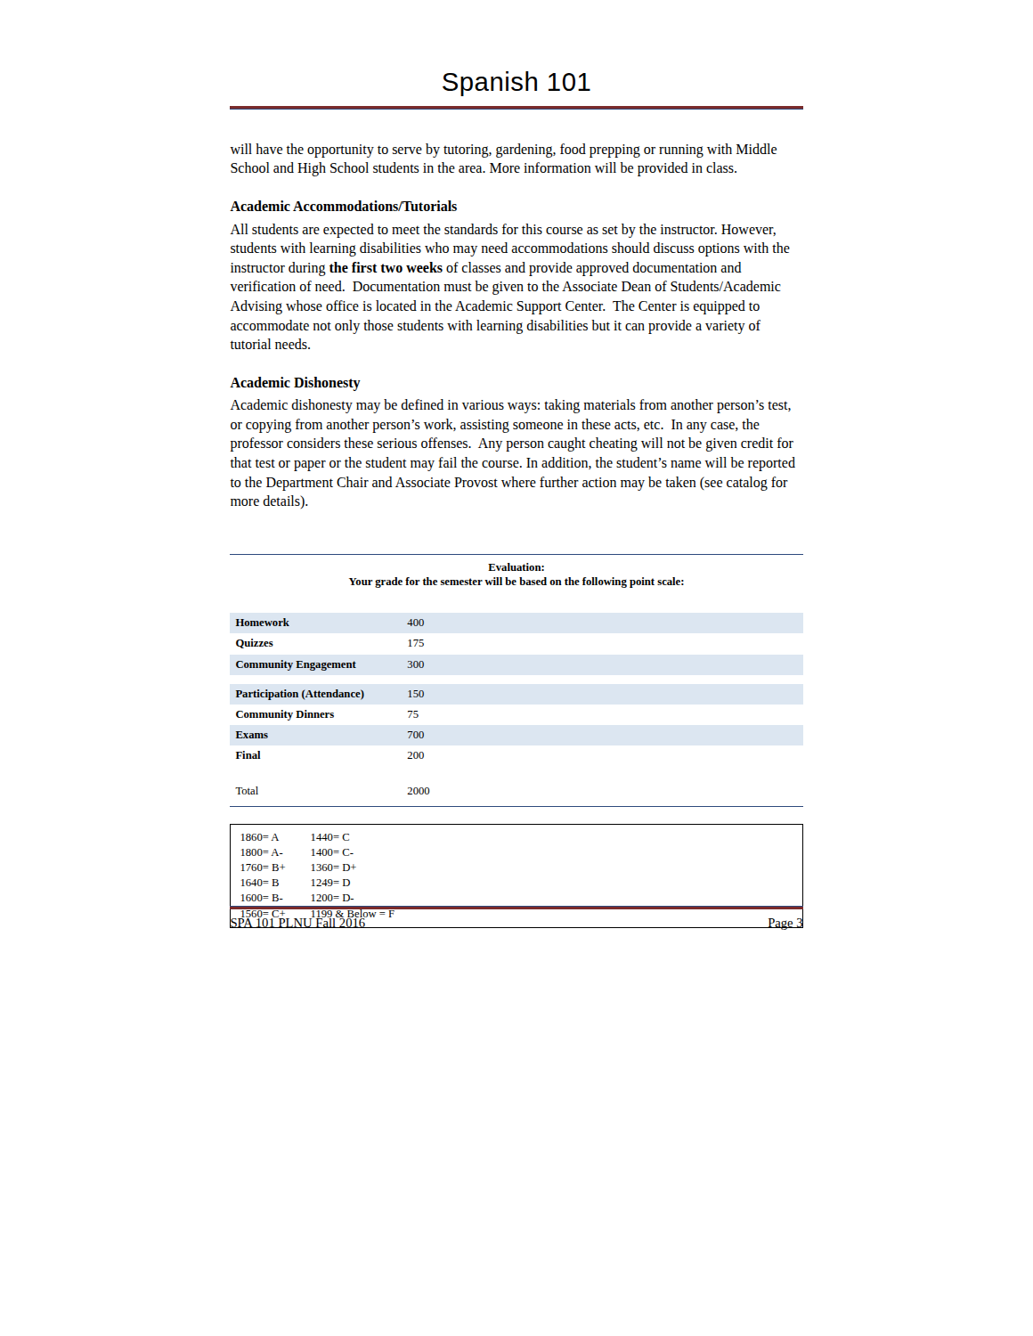Spanish 101
will have the opportunity to serve by tutoring, gardening, food prepping or running with Middle School and High School students in the area. More information will be provided in class.
Academic Accommodations/Tutorials
All students are expected to meet the standards for this course as set by the instructor. However, students with learning disabilities who may need accommodations should discuss options with the instructor during the first two weeks of classes and provide approved documentation and verification of need. Documentation must be given to the Associate Dean of Students/Academic Advising whose office is located in the Academic Support Center. The Center is equipped to accommodate not only those students with learning disabilities but it can provide a variety of tutorial needs.
Academic Dishonesty
Academic dishonesty may be defined in various ways: taking materials from another person’s test, or copying from another person’s work, assisting someone in these acts, etc. In any case, the professor considers these serious offenses. Any person caught cheating will not be given credit for that test or paper or the student may fail the course. In addition, the student’s name will be reported to the Department Chair and Associate Provost where further action may be taken (see catalog for more details).
Evaluation:
Your grade for the semester will be based on the following point scale:
| Homework | 400 |
| Quizzes | 175 |
| Community Engagement | 300 |
| Participation (Attendance) | 150 |
| Community Dinners | 75 |
| Exams | 700 |
| Final | 200 |
| Total | 2000 |
| 1860= A | 1440= C |
| 1800= A- | 1400= C- |
| 1760= B+ | 1360= D+ |
| 1640= B | 1249= D |
| 1600= B- | 1200= D- |
| 1560= C+ | 1199 & Below = F |
SPA 101 PLNU Fall 2016 Page 3